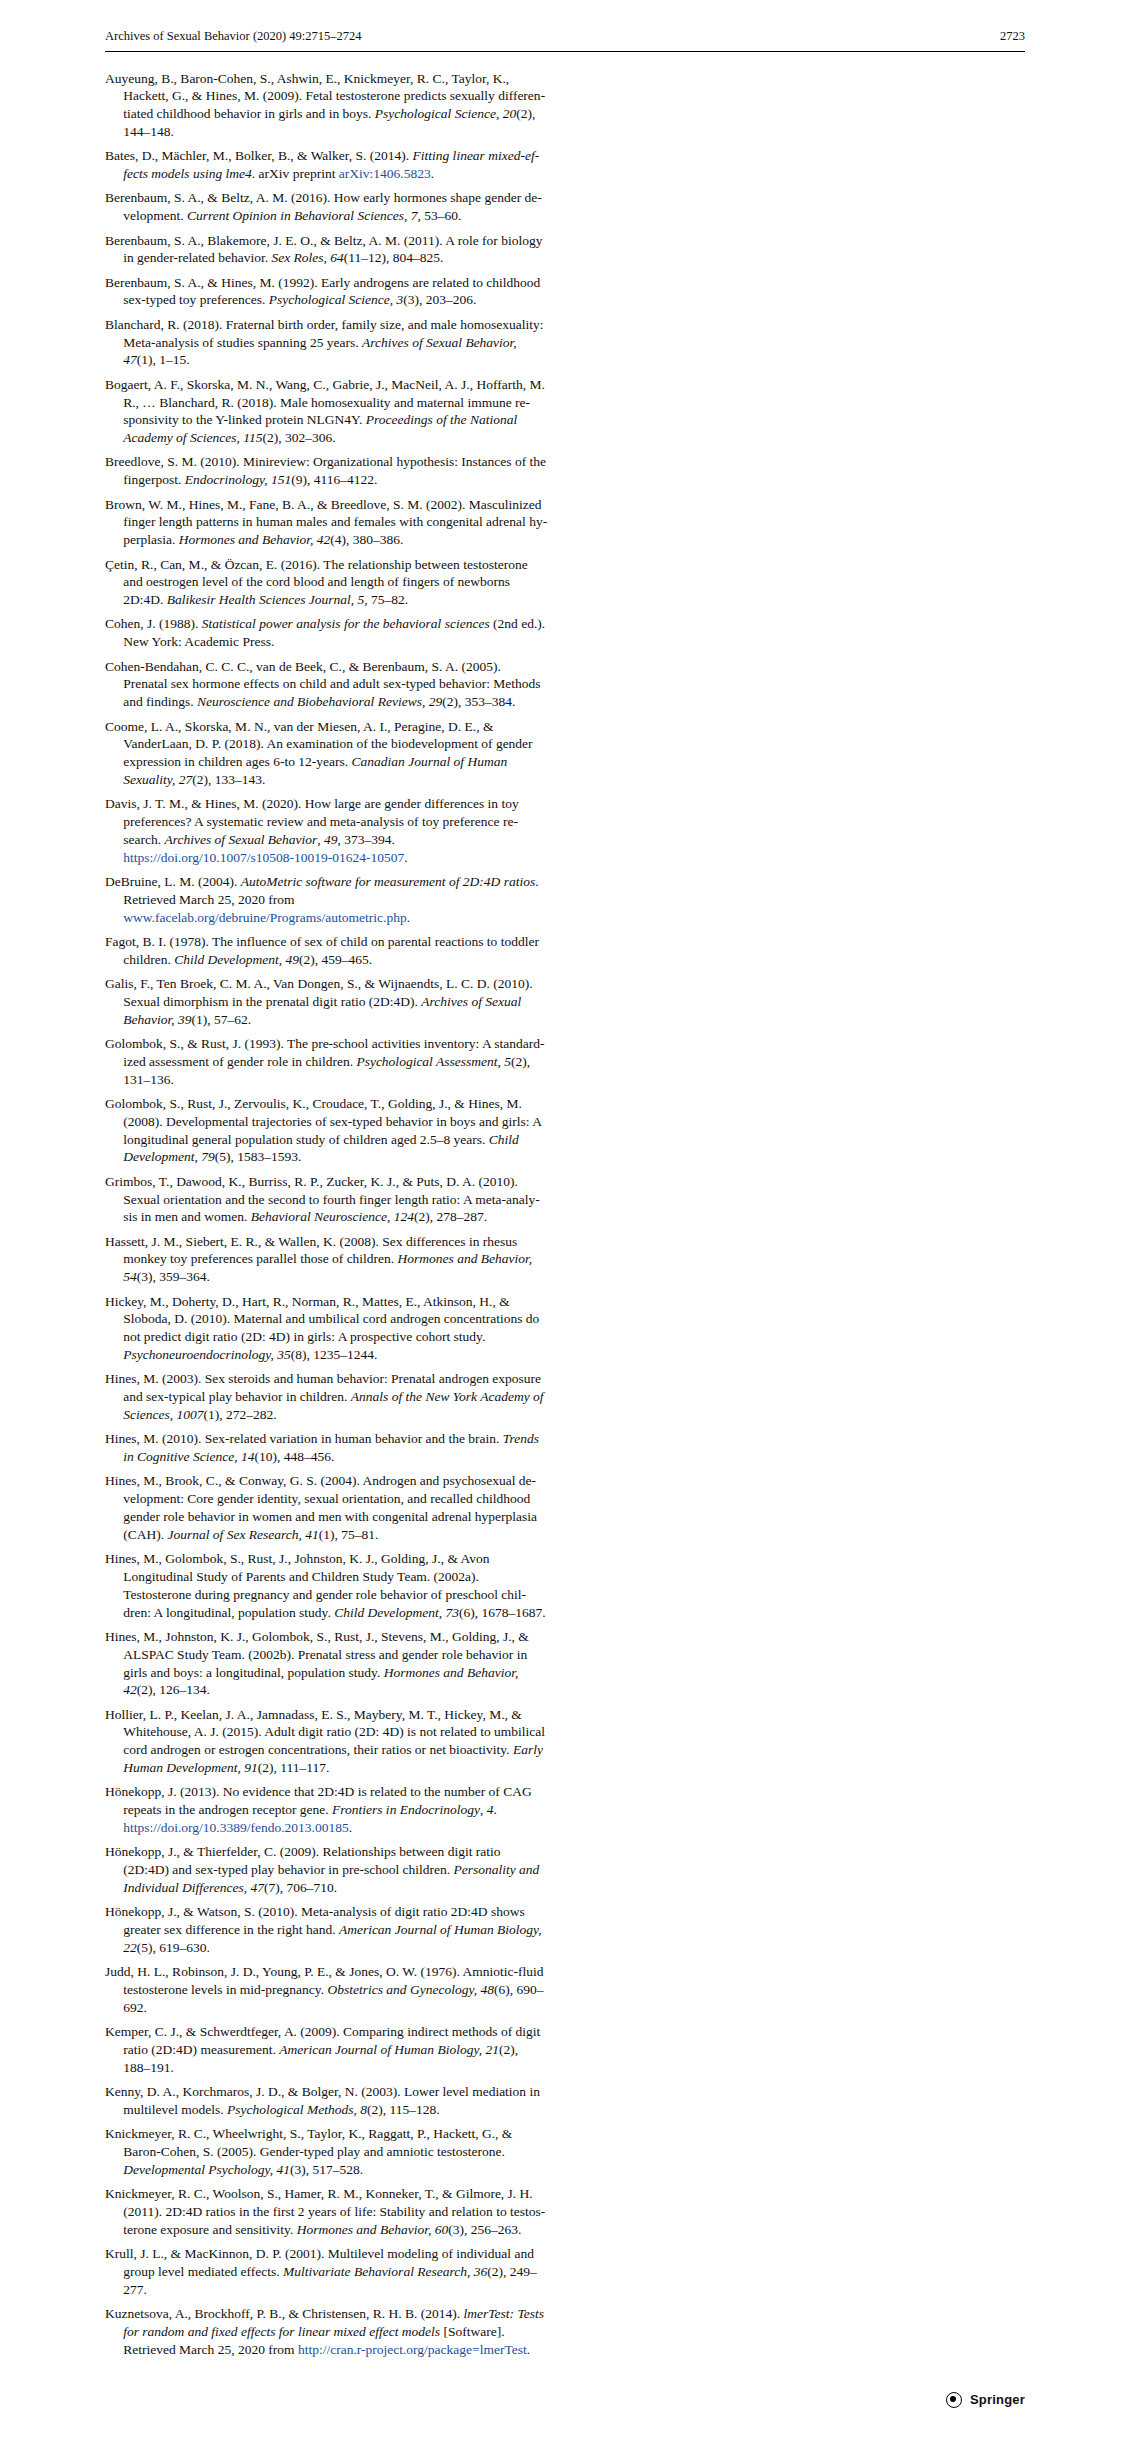Archives of Sexual Behavior (2020) 49:2715–2724 2723
Auyeung, B., Baron-Cohen, S., Ashwin, E., Knickmeyer, R. C., Taylor, K., Hackett, G., & Hines, M. (2009). Fetal testosterone predicts sexually differentiated childhood behavior in girls and in boys. Psychological Science, 20(2), 144–148.
Bates, D., Mächler, M., Bolker, B., & Walker, S. (2014). Fitting linear mixed-effects models using lme4. arXiv preprint arXiv:1406.5823.
Berenbaum, S. A., & Beltz, A. M. (2016). How early hormones shape gender development. Current Opinion in Behavioral Sciences, 7, 53–60.
Berenbaum, S. A., Blakemore, J. E. O., & Beltz, A. M. (2011). A role for biology in gender-related behavior. Sex Roles, 64(11–12), 804–825.
Berenbaum, S. A., & Hines, M. (1992). Early androgens are related to childhood sex-typed toy preferences. Psychological Science, 3(3), 203–206.
Blanchard, R. (2018). Fraternal birth order, family size, and male homosexuality: Meta-analysis of studies spanning 25 years. Archives of Sexual Behavior, 47(1), 1–15.
Bogaert, A. F., Skorska, M. N., Wang, C., Gabrie, J., MacNeil, A. J., Hoffarth, M. R., … Blanchard, R. (2018). Male homosexuality and maternal immune responsivity to the Y-linked protein NLGN4Y. Proceedings of the National Academy of Sciences, 115(2), 302–306.
Breedlove, S. M. (2010). Minireview: Organizational hypothesis: Instances of the fingerpost. Endocrinology, 151(9), 4116–4122.
Brown, W. M., Hines, M., Fane, B. A., & Breedlove, S. M. (2002). Masculinized finger length patterns in human males and females with congenital adrenal hyperplasia. Hormones and Behavior, 42(4), 380–386.
Çetin, R., Can, M., & Özcan, E. (2016). The relationship between testosterone and oestrogen level of the cord blood and length of fingers of newborns 2D:4D. Balikesir Health Sciences Journal, 5, 75–82.
Cohen, J. (1988). Statistical power analysis for the behavioral sciences (2nd ed.). New York: Academic Press.
Cohen-Bendahan, C. C. C., van de Beek, C., & Berenbaum, S. A. (2005). Prenatal sex hormone effects on child and adult sex-typed behavior: Methods and findings. Neuroscience and Biobehavioral Reviews, 29(2), 353–384.
Coome, L. A., Skorska, M. N., van der Miesen, A. I., Peragine, D. E., & VanderLaan, D. P. (2018). An examination of the biodevelopment of gender expression in children ages 6-to 12-years. Canadian Journal of Human Sexuality, 27(2), 133–143.
Davis, J. T. M., & Hines, M. (2020). How large are gender differences in toy preferences? A systematic review and meta-analysis of toy preference research. Archives of Sexual Behavior, 49, 373–394. https://doi.org/10.1007/s10508-10019-01624-10507.
DeBruine, L. M. (2004). AutoMetric software for measurement of 2D:4D ratios. Retrieved March 25, 2020 from www.facelab.org/debruine/Programs/autometric.php.
Fagot, B. I. (1978). The influence of sex of child on parental reactions to toddler children. Child Development, 49(2), 459–465.
Galis, F., Ten Broek, C. M. A., Van Dongen, S., & Wijnaendts, L. C. D. (2010). Sexual dimorphism in the prenatal digit ratio (2D:4D). Archives of Sexual Behavior, 39(1), 57–62.
Golombok, S., & Rust, J. (1993). The pre-school activities inventory: A standardized assessment of gender role in children. Psychological Assessment, 5(2), 131–136.
Golombok, S., Rust, J., Zervoulis, K., Croudace, T., Golding, J., & Hines, M. (2008). Developmental trajectories of sex-typed behavior in boys and girls: A longitudinal general population study of children aged 2.5–8 years. Child Development, 79(5), 1583–1593.
Grimbos, T., Dawood, K., Burriss, R. P., Zucker, K. J., & Puts, D. A. (2010). Sexual orientation and the second to fourth finger length ratio: A meta-analysis in men and women. Behavioral Neuroscience, 124(2), 278–287.
Hassett, J. M., Siebert, E. R., & Wallen, K. (2008). Sex differences in rhesus monkey toy preferences parallel those of children. Hormones and Behavior, 54(3), 359–364.
Hickey, M., Doherty, D., Hart, R., Norman, R., Mattes, E., Atkinson, H., & Sloboda, D. (2010). Maternal and umbilical cord androgen concentrations do not predict digit ratio (2D: 4D) in girls: A prospective cohort study. Psychoneuroendocrinology, 35(8), 1235–1244.
Hines, M. (2003). Sex steroids and human behavior: Prenatal androgen exposure and sex-typical play behavior in children. Annals of the New York Academy of Sciences, 1007(1), 272–282.
Hines, M. (2010). Sex-related variation in human behavior and the brain. Trends in Cognitive Science, 14(10), 448–456.
Hines, M., Brook, C., & Conway, G. S. (2004). Androgen and psychosexual development: Core gender identity, sexual orientation, and recalled childhood gender role behavior in women and men with congenital adrenal hyperplasia (CAH). Journal of Sex Research, 41(1), 75–81.
Hines, M., Golombok, S., Rust, J., Johnston, K. J., Golding, J., & Avon Longitudinal Study of Parents and Children Study Team. (2002a). Testosterone during pregnancy and gender role behavior of preschool children: A longitudinal, population study. Child Development, 73(6), 1678–1687.
Hines, M., Johnston, K. J., Golombok, S., Rust, J., Stevens, M., Golding, J., & ALSPAC Study Team. (2002b). Prenatal stress and gender role behavior in girls and boys: a longitudinal, population study. Hormones and Behavior, 42(2), 126–134.
Hollier, L. P., Keelan, J. A., Jamnadass, E. S., Maybery, M. T., Hickey, M., & Whitehouse, A. J. (2015). Adult digit ratio (2D: 4D) is not related to umbilical cord androgen or estrogen concentrations, their ratios or net bioactivity. Early Human Development, 91(2), 111–117.
Hönekopp, J. (2013). No evidence that 2D:4D is related to the number of CAG repeats in the androgen receptor gene. Frontiers in Endocrinology, 4. https://doi.org/10.3389/fendo.2013.00185.
Hönekopp, J., & Thierfelder, C. (2009). Relationships between digit ratio (2D:4D) and sex-typed play behavior in pre-school children. Personality and Individual Differences, 47(7), 706–710.
Hönekopp, J., & Watson, S. (2010). Meta-analysis of digit ratio 2D:4D shows greater sex difference in the right hand. American Journal of Human Biology, 22(5), 619–630.
Judd, H. L., Robinson, J. D., Young, P. E., & Jones, O. W. (1976). Amniotic-fluid testosterone levels in mid-pregnancy. Obstetrics and Gynecology, 48(6), 690–692.
Kemper, C. J., & Schwerdtfeger, A. (2009). Comparing indirect methods of digit ratio (2D:4D) measurement. American Journal of Human Biology, 21(2), 188–191.
Kenny, D. A., Korchmaros, J. D., & Bolger, N. (2003). Lower level mediation in multilevel models. Psychological Methods, 8(2), 115–128.
Knickmeyer, R. C., Wheelwright, S., Taylor, K., Raggatt, P., Hackett, G., & Baron-Cohen, S. (2005). Gender-typed play and amniotic testosterone. Developmental Psychology, 41(3), 517–528.
Knickmeyer, R. C., Woolson, S., Hamer, R. M., Konneker, T., & Gilmore, J. H. (2011). 2D:4D ratios in the first 2 years of life: Stability and relation to testosterone exposure and sensitivity. Hormones and Behavior, 60(3), 256–263.
Krull, J. L., & MacKinnon, D. P. (2001). Multilevel modeling of individual and group level mediated effects. Multivariate Behavioral Research, 36(2), 249–277.
Kuznetsova, A., Brockhoff, P. B., & Christensen, R. H. B. (2014). lmerTest: Tests for random and fixed effects for linear mixed effect models [Software]. Retrieved March 25, 2020 from http://cran.r-project.org/package=lmerTest.
Springer